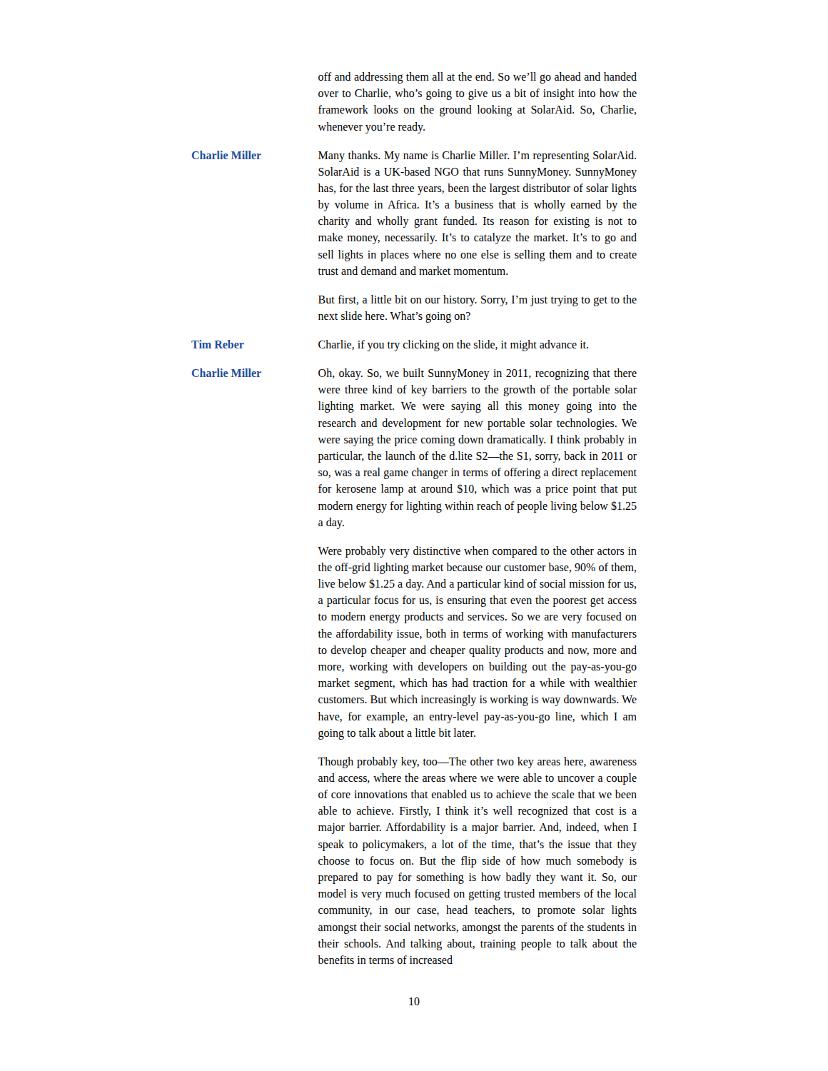off and addressing them all at the end. So we’ll go ahead and handed over to Charlie, who’s going to give us a bit of insight into how the framework looks on the ground looking at SolarAid. So, Charlie, whenever you’re ready.
Charlie Miller
Many thanks. My name is Charlie Miller. I’m representing SolarAid. SolarAid is a UK-based NGO that runs SunnyMoney. SunnyMoney has, for the last three years, been the largest distributor of solar lights by volume in Africa. It’s a business that is wholly earned by the charity and wholly grant funded. Its reason for existing is not to make money, necessarily. It’s to catalyze the market. It’s to go and sell lights in places where no one else is selling them and to create trust and demand and market momentum.
But first, a little bit on our history. Sorry, I’m just trying to get to the next slide here. What’s going on?
Tim Reber
Charlie, if you try clicking on the slide, it might advance it.
Charlie Miller
Oh, okay. So, we built SunnyMoney in 2011, recognizing that there were three kind of key barriers to the growth of the portable solar lighting market. We were saying all this money going into the research and development for new portable solar technologies. We were saying the price coming down dramatically. I think probably in particular, the launch of the d.lite S2—the S1, sorry, back in 2011 or so, was a real game changer in terms of offering a direct replacement for kerosene lamp at around $10, which was a price point that put modern energy for lighting within reach of people living below $1.25 a day.
Were probably very distinctive when compared to the other actors in the off-grid lighting market because our customer base, 90% of them, live below $1.25 a day. And a particular kind of social mission for us, a particular focus for us, is ensuring that even the poorest get access to modern energy products and services. So we are very focused on the affordability issue, both in terms of working with manufacturers to develop cheaper and cheaper quality products and now, more and more, working with developers on building out the pay-as-you-go market segment, which has had traction for a while with wealthier customers. But which increasingly is working is way downwards. We have, for example, an entry-level pay-as-you-go line, which I am going to talk about a little bit later.
Though probably key, too—The other two key areas here, awareness and access, where the areas where we were able to uncover a couple of core innovations that enabled us to achieve the scale that we been able to achieve. Firstly, I think it’s well recognized that cost is a major barrier. Affordability is a major barrier. And, indeed, when I speak to policymakers, a lot of the time, that’s the issue that they choose to focus on. But the flip side of how much somebody is prepared to pay for something is how badly they want it. So, our model is very much focused on getting trusted members of the local community, in our case, head teachers, to promote solar lights amongst their social networks, amongst the parents of the students in their schools. And talking about, training people to talk about the benefits in terms of increased
10